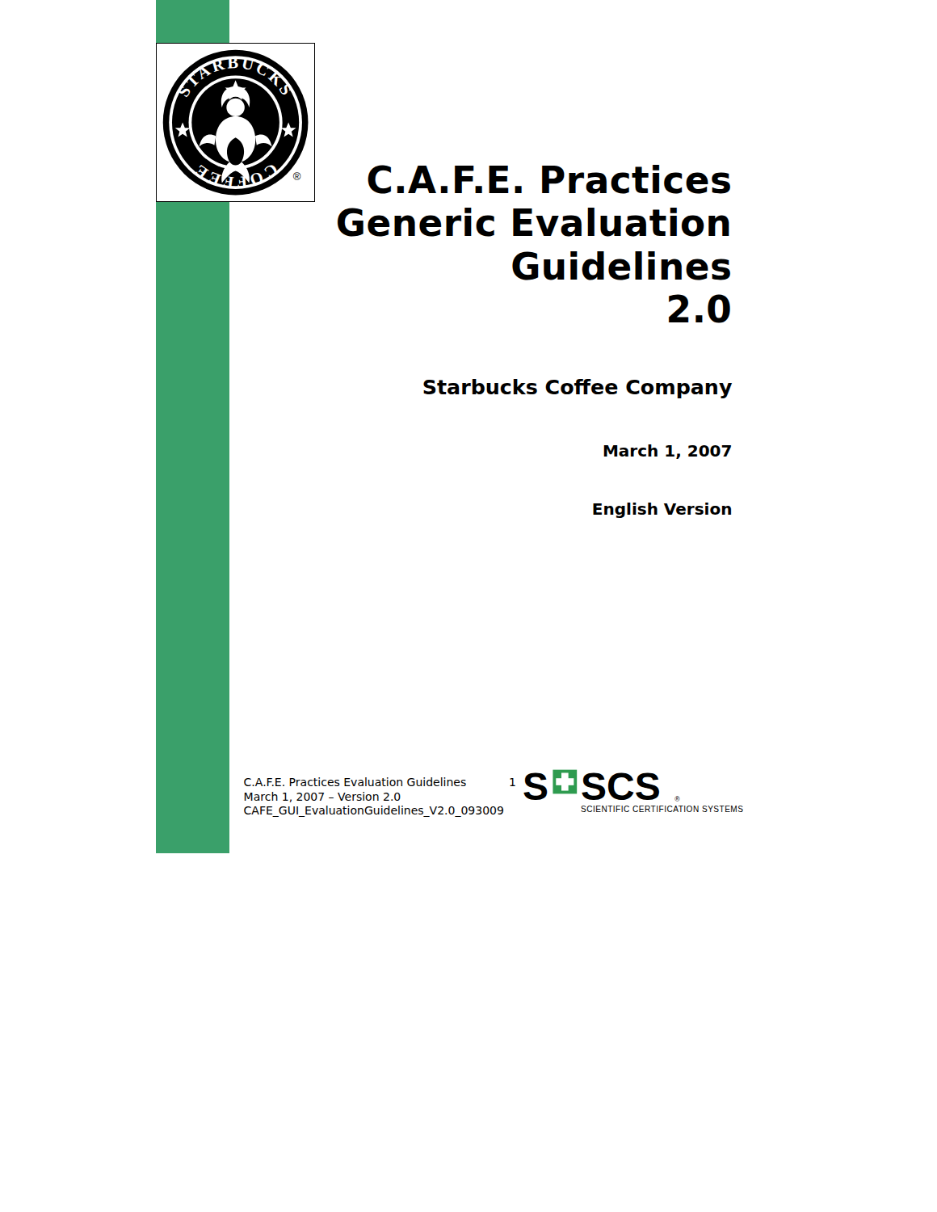STARBUCKS COFFEE ®
C.A.F.E. Practices
Generic Evaluation Guidelines
2.0
Starbucks Coffee Company
March 1, 2007
English Version
C.A.F.E. Practices Evaluation Guidelines1 March 1, 2007 – Version 2.0 CAFE_GUI_EvaluationGuidelines_V2.0_093009
S SCS ® SCIENTIFIC CERTIFICATION SYSTEMS